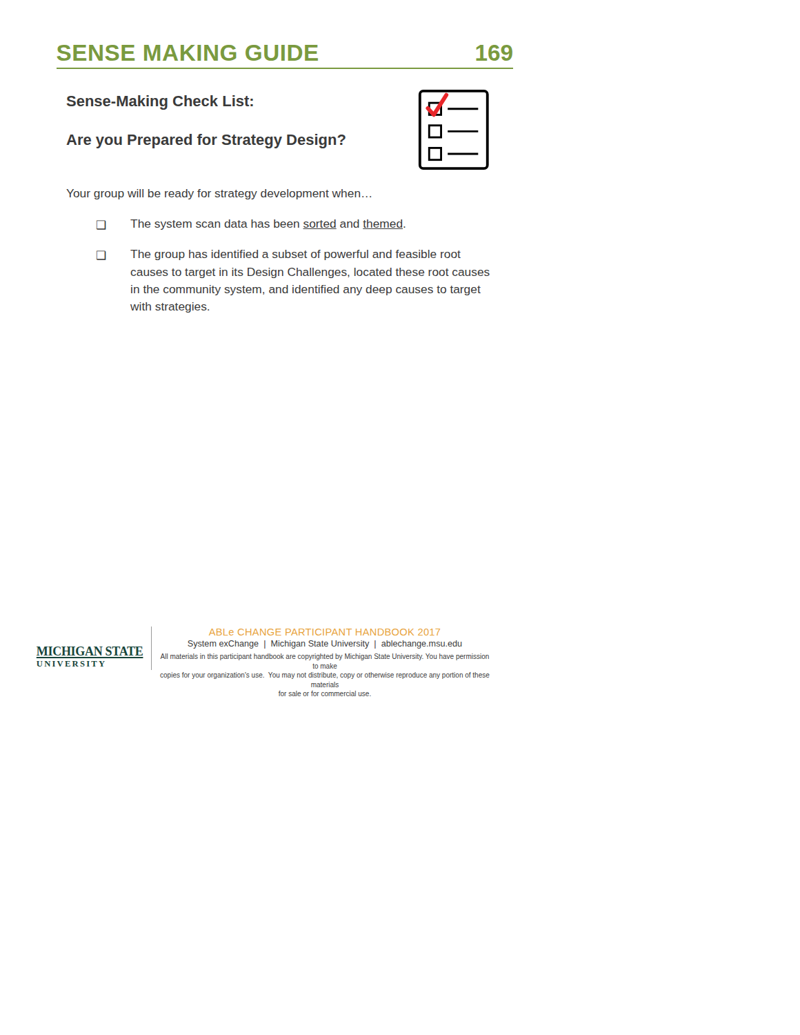SENSE MAKING GUIDE
169
Sense-Making Check List:
Are you Prepared for Strategy Design?
Your group will be ready for strategy development when…
❑The system scan data has been sorted and themed.
❑The group has identified a subset of powerful and feasible root causes to target in its Design Challenges, located these root causes in the community system, and identified any deep causes to target with strategies.
MICHIGAN STATE
UNIVERSITY
ABLe CHANGE PARTICIPANT HANDBOOK 2017
System exChange | Michigan State University | ablechange.msu.edu
All materials in this participant handbook are copyrighted by Michigan State University. You have permission to make
copies for your organization's use. You may not distribute, copy or otherwise reproduce any portion of these materials
for sale or for commercial use.